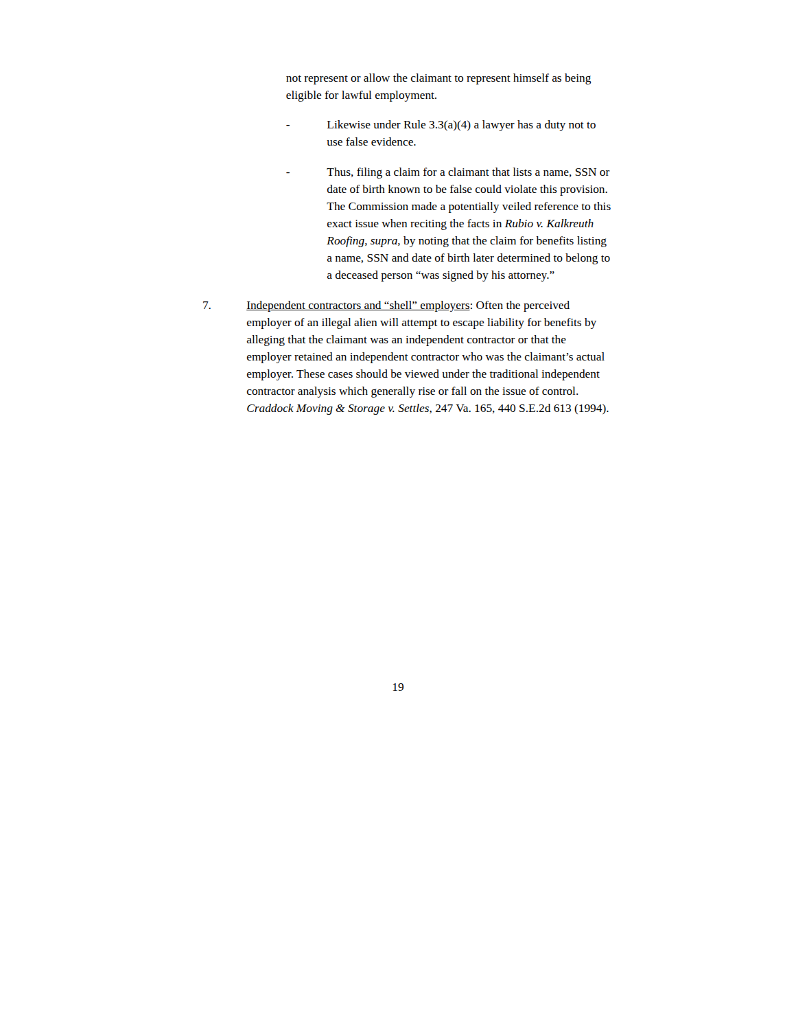not represent or allow the claimant to represent himself as being eligible for lawful employment.
-
Likewise under Rule 3.3(a)(4) a lawyer has a duty not to use false evidence.
-
Thus, filing a claim for a claimant that lists a name, SSN or date of birth known to be false could violate this provision. The Commission made a potentially veiled reference to this exact issue when reciting the facts in Rubio v. Kalkreuth Roofing, supra, by noting that the claim for benefits listing a name, SSN and date of birth later determined to belong to a deceased person “was signed by his attorney.”
7.
Independent contractors and “shell” employers: Often the perceived employer of an illegal alien will attempt to escape liability for benefits by alleging that the claimant was an independent contractor or that the employer retained an independent contractor who was the claimant’s actual employer. These cases should be viewed under the traditional independent contractor analysis which generally rise or fall on the issue of control. Craddock Moving & Storage v. Settles, 247 Va. 165, 440 S.E.2d 613 (1994).
19